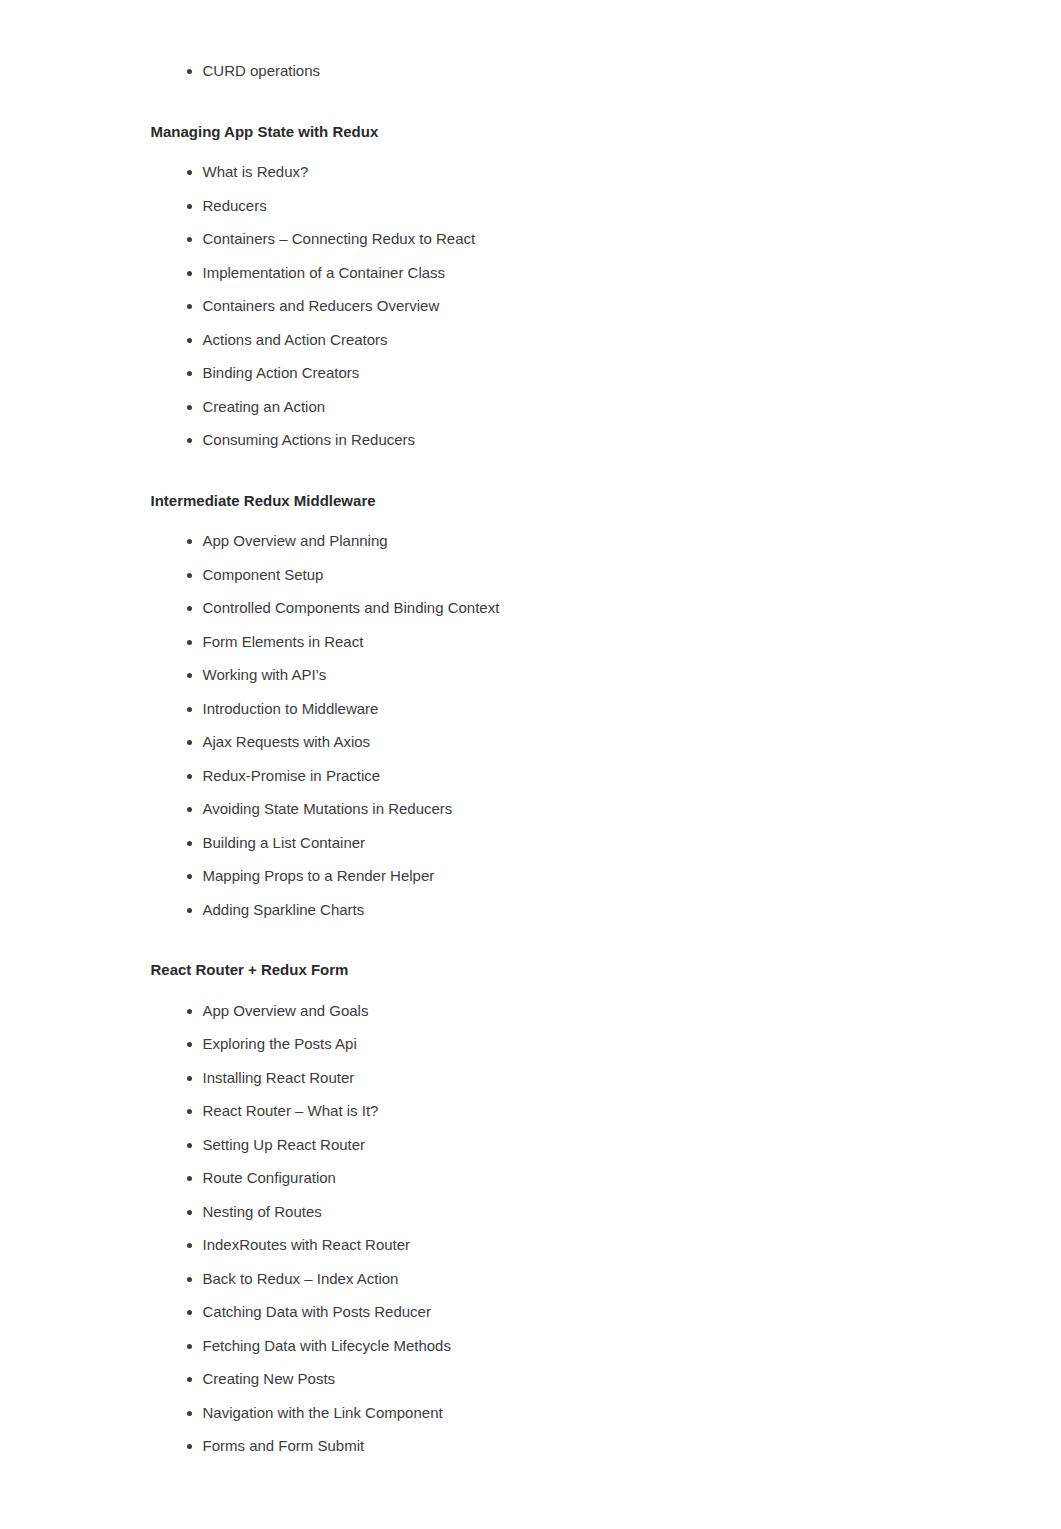CURD operations
Managing App State with Redux
What is Redux?
Reducers
Containers – Connecting Redux to React
Implementation of a Container Class
Containers and Reducers Overview
Actions and Action Creators
Binding Action Creators
Creating an Action
Consuming Actions in Reducers
Intermediate Redux Middleware
App Overview and Planning
Component Setup
Controlled Components and Binding Context
Form Elements in React
Working with API’s
Introduction to Middleware
Ajax Requests with Axios
Redux-Promise in Practice
Avoiding State Mutations in Reducers
Building a List Container
Mapping Props to a Render Helper
Adding Sparkline Charts
React Router + Redux Form
App Overview and Goals
Exploring the Posts Api
Installing React Router
React Router – What is It?
Setting Up React Router
Route Configuration
Nesting of Routes
IndexRoutes with React Router
Back to Redux – Index Action
Catching Data with Posts Reducer
Fetching Data with Lifecycle Methods
Creating New Posts
Navigation with the Link Component
Forms and Form Submit